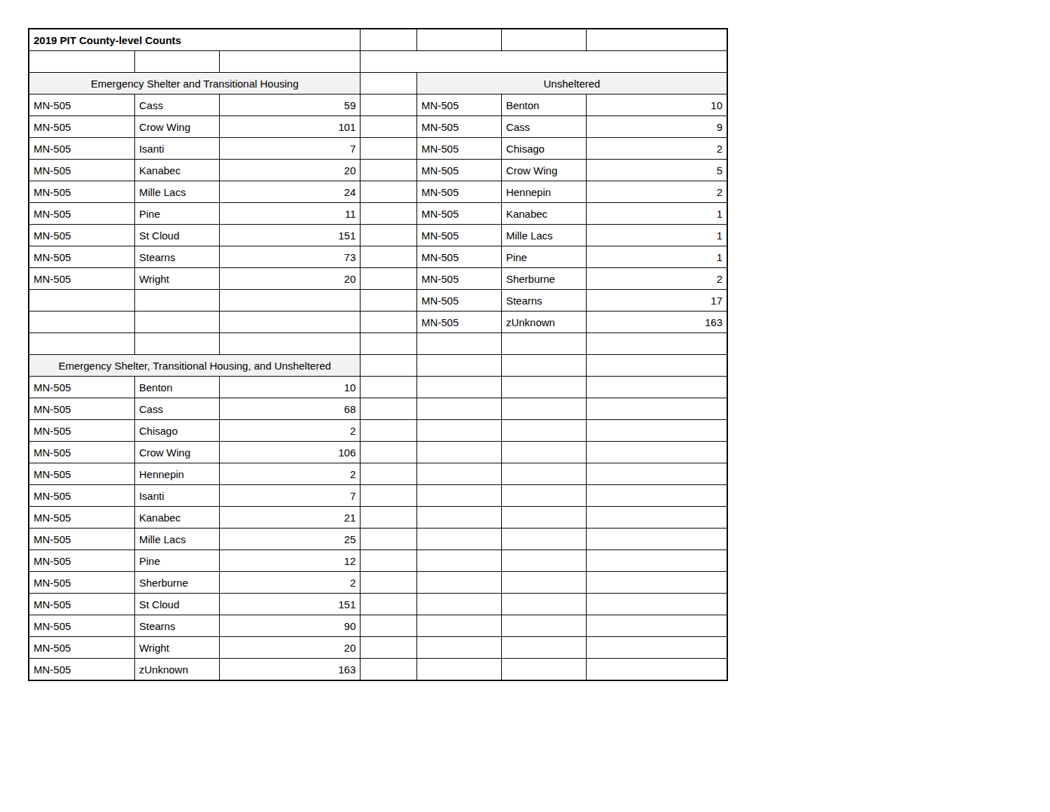| 2019 PIT County-level Counts | | | | |
| Emergency Shelter and Transitional Housing | | Unsheltered |
| MN-505 | Cass | 59 | | MN-505 | Benton | 10 |
| MN-505 | Crow Wing | 101 | | MN-505 | Cass | 9 |
| MN-505 | Isanti | 7 | | MN-505 | Chisago | 2 |
| MN-505 | Kanabec | 20 | | MN-505 | Crow Wing | 5 |
| MN-505 | Mille Lacs | 24 | | MN-505 | Hennepin | 2 |
| MN-505 | Pine | 11 | | MN-505 | Kanabec | 1 |
| MN-505 | St Cloud | 151 | | MN-505 | Mille Lacs | 1 |
| MN-505 | Stearns | 73 | | MN-505 | Pine | 1 |
| MN-505 | Wright | 20 | | MN-505 | Sherburne | 2 |
| | | | | MN-505 | Stearns | 17 |
| | | | | MN-505 | zUnknown | 163 |
| Emergency Shelter, Transitional Housing, and Unsheltered | | | | |
| MN-505 | Benton | 10 | | | | |
| MN-505 | Cass | 68 | | | | |
| MN-505 | Chisago | 2 | | | | |
| MN-505 | Crow Wing | 106 | | | | |
| MN-505 | Hennepin | 2 | | | | |
| MN-505 | Isanti | 7 | | | | |
| MN-505 | Kanabec | 21 | | | | |
| MN-505 | Mille Lacs | 25 | | | | |
| MN-505 | Pine | 12 | | | | |
| MN-505 | Sherburne | 2 | | | | |
| MN-505 | St Cloud | 151 | | | | |
| MN-505 | Stearns | 90 | | | | |
| MN-505 | Wright | 20 | | | | |
| MN-505 | zUnknown | 163 | | | | |